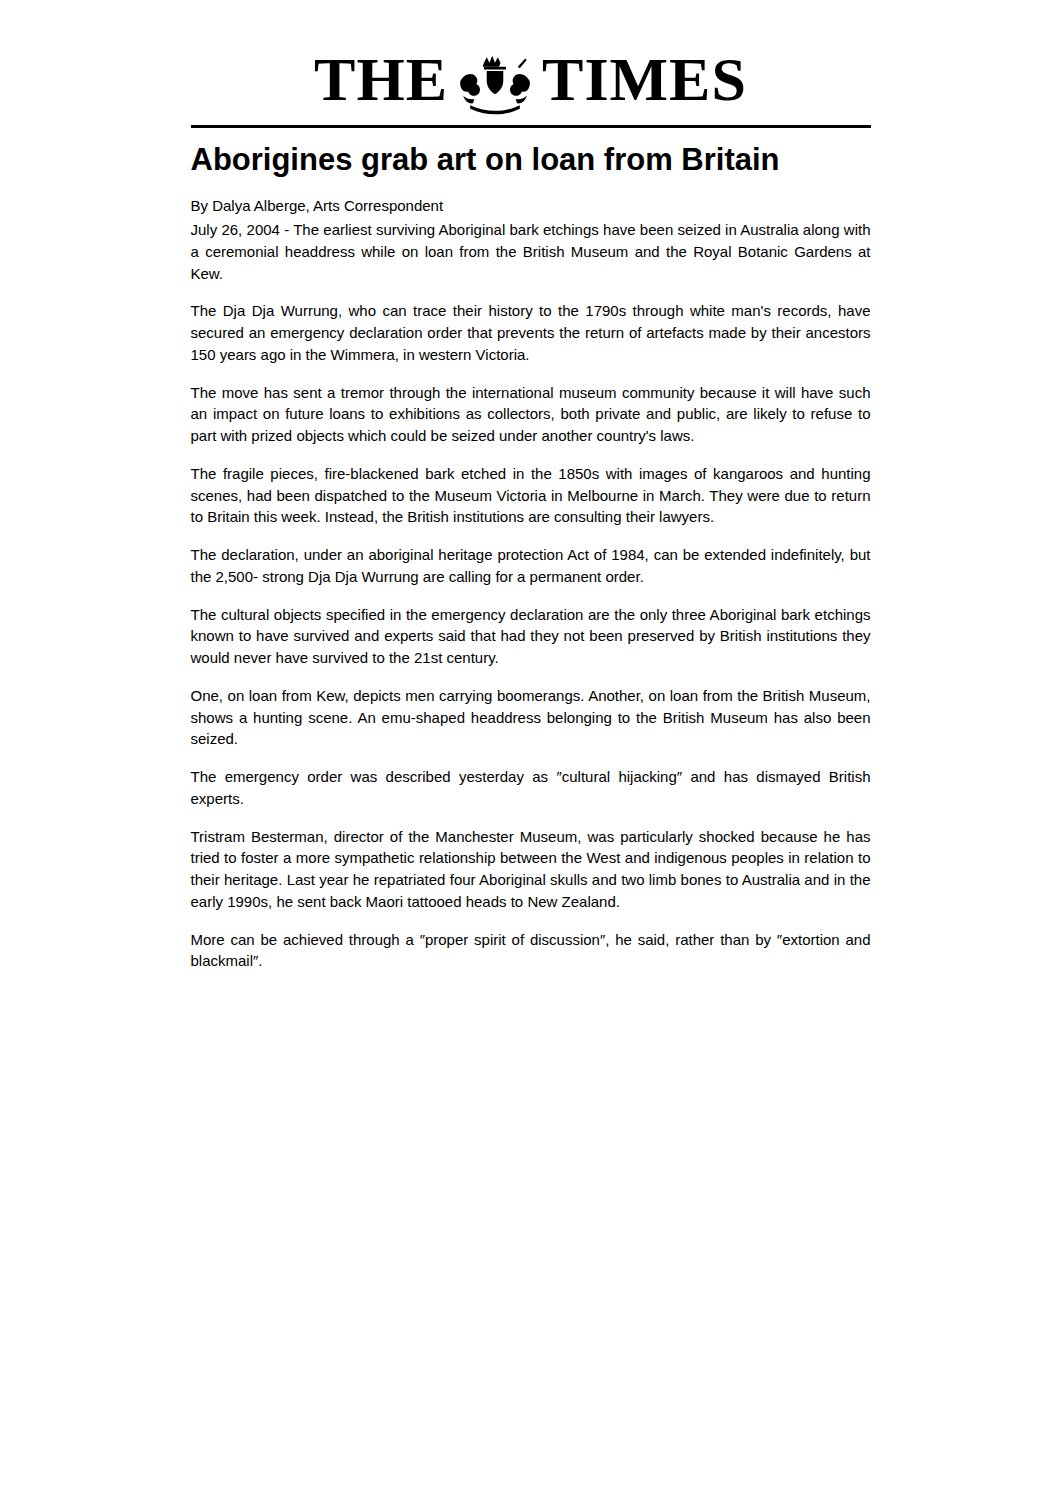THE TIMES
Aborigines grab art on loan from Britain
By Dalya Alberge, Arts Correspondent
July 26, 2004 - The earliest surviving Aboriginal bark etchings have been seized in Australia along with a ceremonial headdress while on loan from the British Museum and the Royal Botanic Gardens at Kew.
The Dja Dja Wurrung, who can trace their history to the 1790s through white man's records, have secured an emergency declaration order that prevents the return of artefacts made by their ancestors 150 years ago in the Wimmera, in western Victoria.
The move has sent a tremor through the international museum community because it will have such an impact on future loans to exhibitions as collectors, both private and public, are likely to refuse to part with prized objects which could be seized under another country's laws.
The fragile pieces, fire-blackened bark etched in the 1850s with images of kangaroos and hunting scenes, had been dispatched to the Museum Victoria in Melbourne in March. They were due to return to Britain this week. Instead, the British institutions are consulting their lawyers.
The declaration, under an aboriginal heritage protection Act of 1984, can be extended indefinitely, but the 2,500- strong Dja Dja Wurrung are calling for a permanent order.
The cultural objects specified in the emergency declaration are the only three Aboriginal bark etchings known to have survived and experts said that had they not been preserved by British institutions they would never have survived to the 21st century.
One, on loan from Kew, depicts men carrying boomerangs. Another, on loan from the British Museum, shows a hunting scene. An emu-shaped headdress belonging to the British Museum has also been seized.
The emergency order was described yesterday as ″cultural hijacking″ and has dismayed British experts.
Tristram Besterman, director of the Manchester Museum, was particularly shocked because he has tried to foster a more sympathetic relationship between the West and indigenous peoples in relation to their heritage. Last year he repatriated four Aboriginal skulls and two limb bones to Australia and in the early 1990s, he sent back Maori tattooed heads to New Zealand.
More can be achieved through a ″proper spirit of discussion″, he said, rather than by ″extortion and blackmail″.